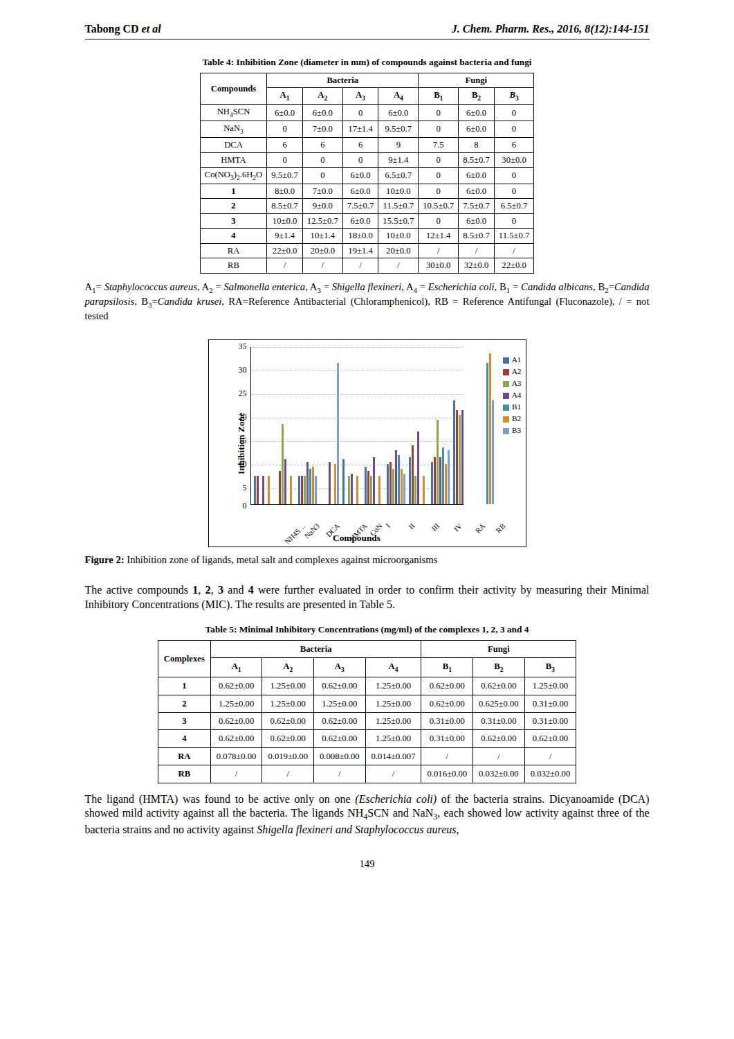Tabong CD et al J. Chem. Pharm. Res., 2016, 8(12):144-151
Table 4: Inhibition Zone (diameter in mm) of compounds against bacteria and fungi
| Compounds | Bacteria | Fungi |
| --- | --- | --- |
| A 1 | A 2 | A 3 | A 4 | B 1 | B 2 | B 3 |
| NH 4 SCN | 6±0.0 | 6±0.0 | 0 | 6±0.0 | 0 | 6±0.0 | 0 |
| NaN 3 | 0 | 7±0.0 | 17±1.4 | 9.5±0.7 | 0 | 6±0.0 | 0 |
| DCA | 6 | 6 | 6 | 9 | 7.5 | 8 | 6 |
| HMTA | 0 | 0 | 0 | 9±1.4 | 0 | 8.5±0.7 | 30±0.0 |
| Co(NO 3 ) 2 .6H 2 O | 9.5±0.7 | 0 | 6±0.0 | 6.5±0.7 | 0 | 6±0.0 | 0 |
| 1 | 8±0.0 | 7±0.0 | 6±0.0 | 10±0.0 | 0 | 6±0.0 | 0 |
| 2 | 8.5±0.7 | 9±0.0 | 7.5±0.7 | 11.5±0.7 | 10.5±0.7 | 7.5±0.7 | 6.5±0.7 |
| 3 | 10±0.0 | 12.5±0.7 | 6±0.0 | 15.5±0.7 | 0 | 6±0.0 | 0 |
| 4 | 9±1.4 | 10±1.4 | 18±0.0 | 10±0.0 | 12±1.4 | 8.5±0.7 | 11.5±0.7 |
| RA | 22±0.0 | 20±0.0 | 19±1.4 | 20±0.0 | / | / | / |
| RB | / | / | / | / | 30±0.0 | 32±0.0 | 22±0.0 |
A1= Staphylococcus aureus, A2 = Salmonella enterica, A3 = Shigella flexineri, A4 = Escherichia coli, B1 = Candida albicans, B2=Candida parapsilosis, B3=Candida krusei, RA=Reference Antibacterial (Chloramphenicol), RB = Reference Antifungal (Fluconazole), / = not tested
Inhibition Zone
35
30
25
20
15
10
5
0
NH4S…
NaN3
DCA
HMTA
CoN
I
II
III
IV
RA
RB
Compounds
A1
A2
A3
A4
B1
B2
B3
Figure 2: Inhibition zone of ligands, metal salt and complexes against microorganisms
The active compounds 1, 2, 3 and 4 were further evaluated in order to confirm their activity by measuring their Minimal Inhibitory Concentrations (MIC). The results are presented in Table 5.
Table 5: Minimal Inhibitory Concentrations (mg/ml) of the complexes 1, 2, 3 and 4
| Complexes | Bacteria | Fungi |
| --- | --- | --- |
| A 1 | A 2 | A 3 | A 4 | B 1 | B 2 | B 3 |
| 1 | 0.62±0.00 | 1.25±0.00 | 0.62±0.00 | 1.25±0.00 | 0.62±0.00 | 0.62±0.00 | 1.25±0.00 |
| 2 | 1.25±0.00 | 1.25±0.00 | 1.25±0.00 | 1.25±0.00 | 0.62±0.00 | 0.625±0.00 | 0.31±0.00 |
| 3 | 0.62±0.00 | 0.62±0.00 | 0.62±0.00 | 1.25±0.00 | 0.31±0.00 | 0.31±0.00 | 0.31±0.00 |
| 4 | 0.62±0.00 | 0.62±0.00 | 0.62±0.00 | 1.25±0.00 | 0.31±0.00 | 0.62±0.00 | 0.62±0.00 |
| RA | 0.078±0.00 | 0.019±0.00 | 0.008±0.00 | 0.014±0.007 | / | / | / |
| RB | / | / | / | / | 0.016±0.00 | 0.032±0.00 | 0.032±0.00 |
The ligand (HMTA) was found to be active only on one (Escherichia coli) of the bacteria strains. Dicyanoamide (DCA) showed mild activity against all the bacteria. The ligands NH4 SCN and NaN3, each showed low activity against three of the bacteria strains and no activity against Shigella flexineri and Staphylococcus aureus,
149